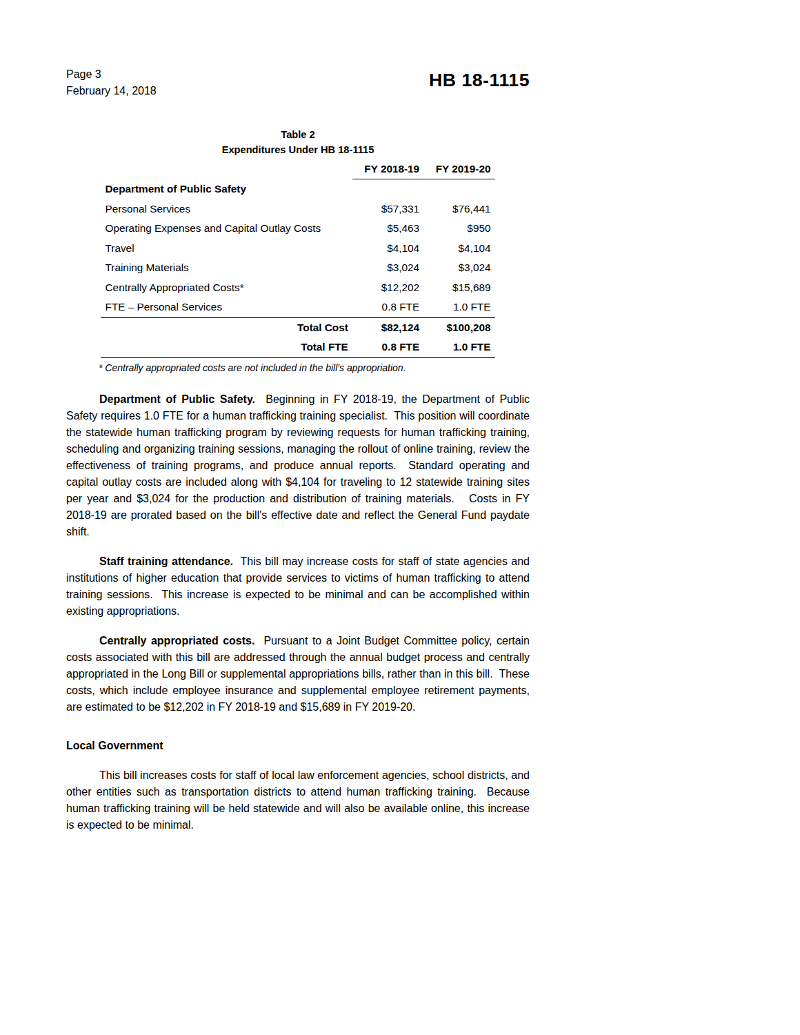Page 3
February 14, 2018
HB 18-1115
Table 2
Expenditures Under HB 18-1115
| | FY 2018-19 | FY 2019-20 |
| --- | --- | --- |
| Department of Public Safety |
| Personal Services | $57,331 | $76,441 |
| Operating Expenses and Capital Outlay Costs | $5,463 | $950 |
| Travel | $4,104 | $4,104 |
| Training Materials | $3,024 | $3,024 |
| Centrally Appropriated Costs* | $12,202 | $15,689 |
| FTE – Personal Services | 0.8 FTE | 1.0 FTE |
| Total Cost | $82,124 | $100,208 |
| Total FTE | 0.8 FTE | 1.0 FTE |
* Centrally appropriated costs are not included in the bill's appropriation.
Department of Public Safety. Beginning in FY 2018-19, the Department of Public Safety requires 1.0 FTE for a human trafficking training specialist. This position will coordinate the statewide human trafficking program by reviewing requests for human trafficking training, scheduling and organizing training sessions, managing the rollout of online training, review the effectiveness of training programs, and produce annual reports. Standard operating and capital outlay costs are included along with $4,104 for traveling to 12 statewide training sites per year and $3,024 for the production and distribution of training materials. Costs in FY 2018-19 are prorated based on the bill's effective date and reflect the General Fund paydate shift.
Staff training attendance. This bill may increase costs for staff of state agencies and institutions of higher education that provide services to victims of human trafficking to attend training sessions. This increase is expected to be minimal and can be accomplished within existing appropriations.
Centrally appropriated costs. Pursuant to a Joint Budget Committee policy, certain costs associated with this bill are addressed through the annual budget process and centrally appropriated in the Long Bill or supplemental appropriations bills, rather than in this bill. These costs, which include employee insurance and supplemental employee retirement payments, are estimated to be $12,202 in FY 2018-19 and $15,689 in FY 2019-20.
Local Government
This bill increases costs for staff of local law enforcement agencies, school districts, and other entities such as transportation districts to attend human trafficking training. Because human trafficking training will be held statewide and will also be available online, this increase is expected to be minimal.